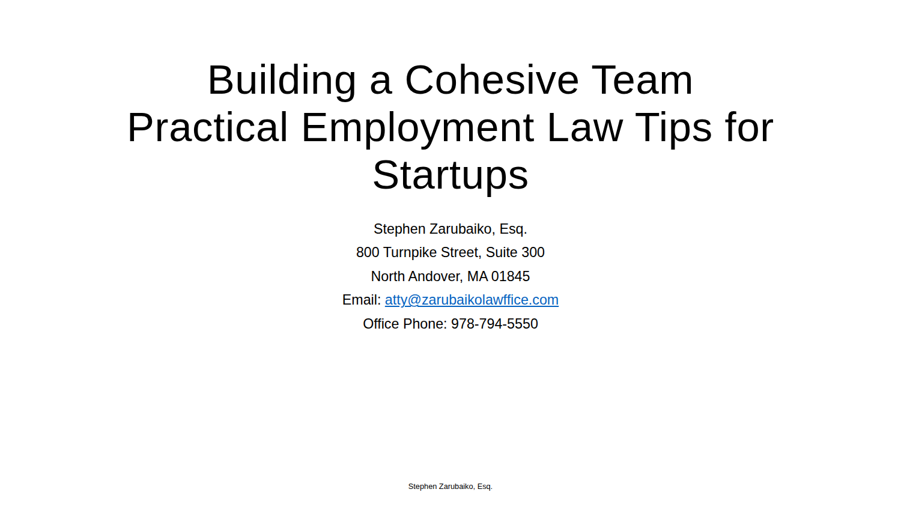Building a Cohesive Team
Practical Employment Law Tips for Startups
Stephen Zarubaiko, Esq.
800 Turnpike Street, Suite 300
North Andover, MA 01845
Email: atty@zarubaikolawffice.com
Office Phone: 978-794-5550
Stephen Zarubaiko, Esq.